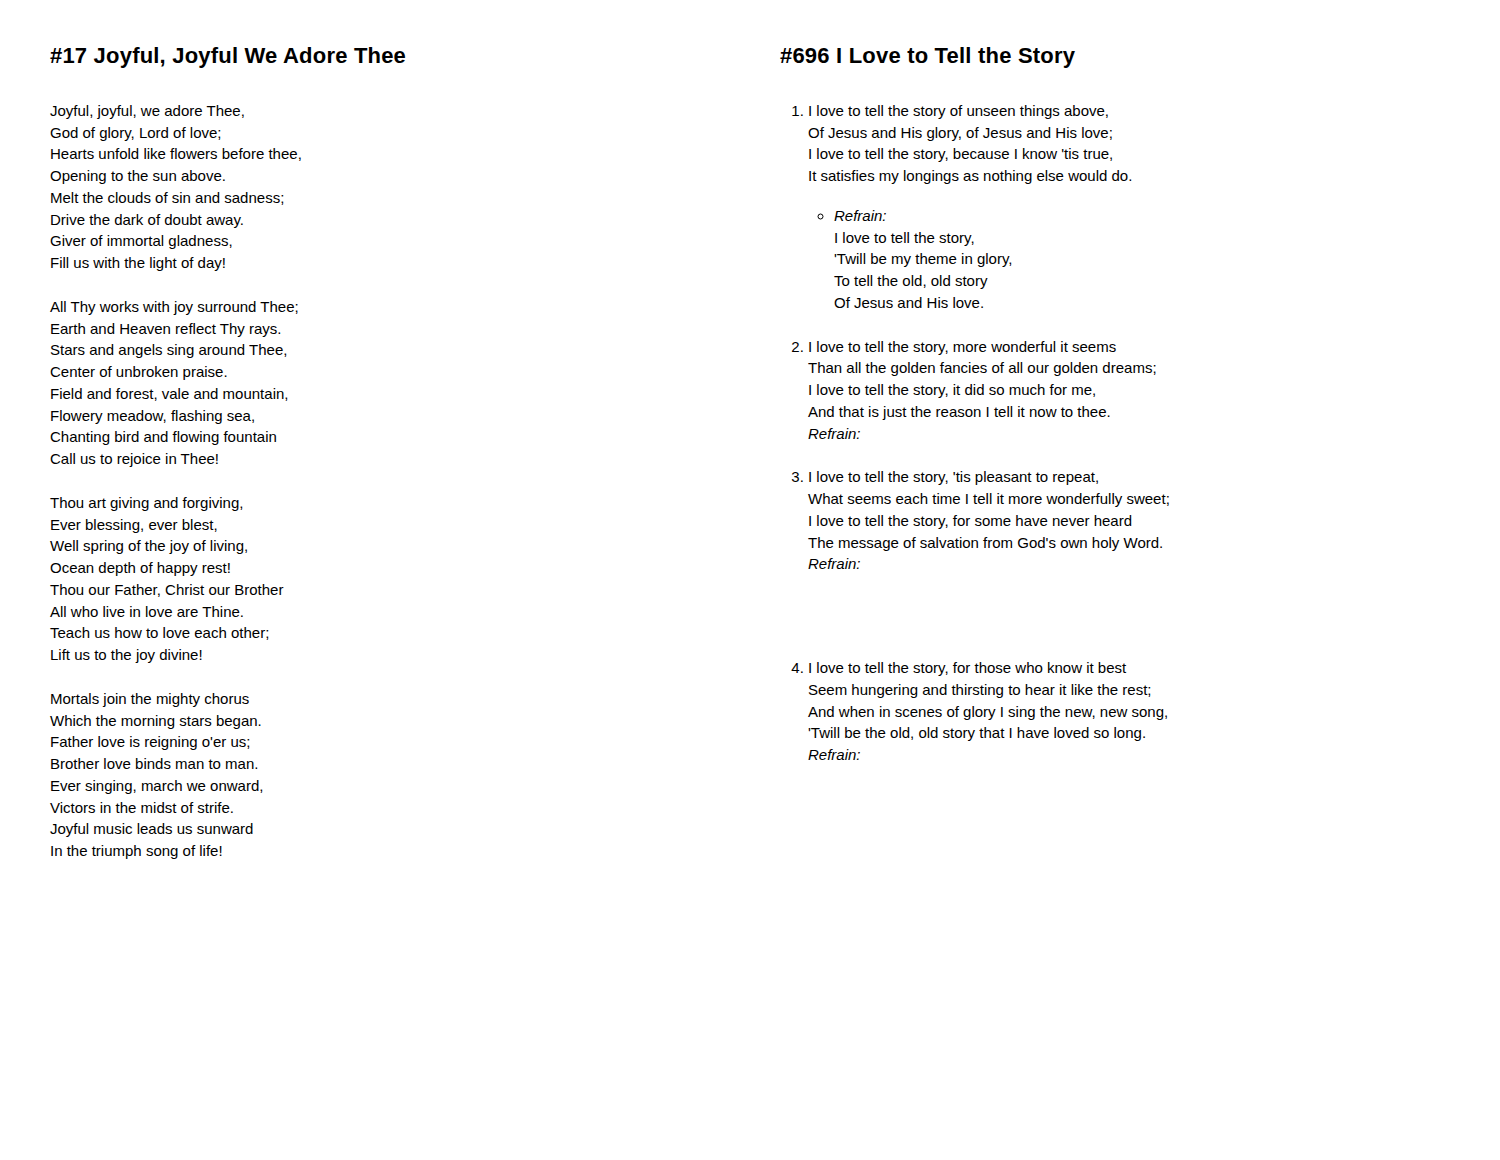#17 Joyful, Joyful We Adore Thee
Joyful, joyful, we adore Thee,
God of glory, Lord of love;
Hearts unfold like flowers before thee,
Opening to the sun above.
Melt the clouds of sin and sadness;
Drive the dark of doubt away.
Giver of immortal gladness,
Fill us with the light of day!
All Thy works with joy surround Thee;
Earth and Heaven reflect Thy rays.
Stars and angels sing around Thee,
Center of unbroken praise.
Field and forest, vale and mountain,
Flowery meadow, flashing sea,
Chanting bird and flowing fountain
Call us to rejoice in Thee!
Thou art giving and forgiving,
Ever blessing, ever blest,
Well spring of the joy of living,
Ocean depth of happy rest!
Thou our Father, Christ our Brother
All who live in love are Thine.
Teach us how to love each other;
Lift us to the joy divine!
Mortals join the mighty chorus
Which the morning stars began.
Father love is reigning o'er us;
Brother love binds man to man.
Ever singing, march we onward,
Victors in the midst of strife.
Joyful music leads us sunward
In the triumph song of life!
#696 I Love to Tell the Story
I love to tell the story of unseen things above,
Of Jesus and His glory, of Jesus and His love;
I love to tell the story, because I know 'tis true,
It satisfies my longings as nothing else would do.
Refrain:
I love to tell the story,
'Twill be my theme in glory,
To tell the old, old story
Of Jesus and His love.
I love to tell the story, more wonderful it seems
Than all the golden fancies of all our golden dreams;
I love to tell the story, it did so much for me,
And that is just the reason I tell it now to thee.
Refrain:
I love to tell the story, 'tis pleasant to repeat,
What seems each time I tell it more wonderfully sweet;
I love to tell the story, for some have never heard
The message of salvation from God's own holy Word.
Refrain:
I love to tell the story, for those who know it best
Seem hungering and thirsting to hear it like the rest;
And when in scenes of glory I sing the new, new song,
'Twill be the old, old story that I have loved so long.
Refrain: